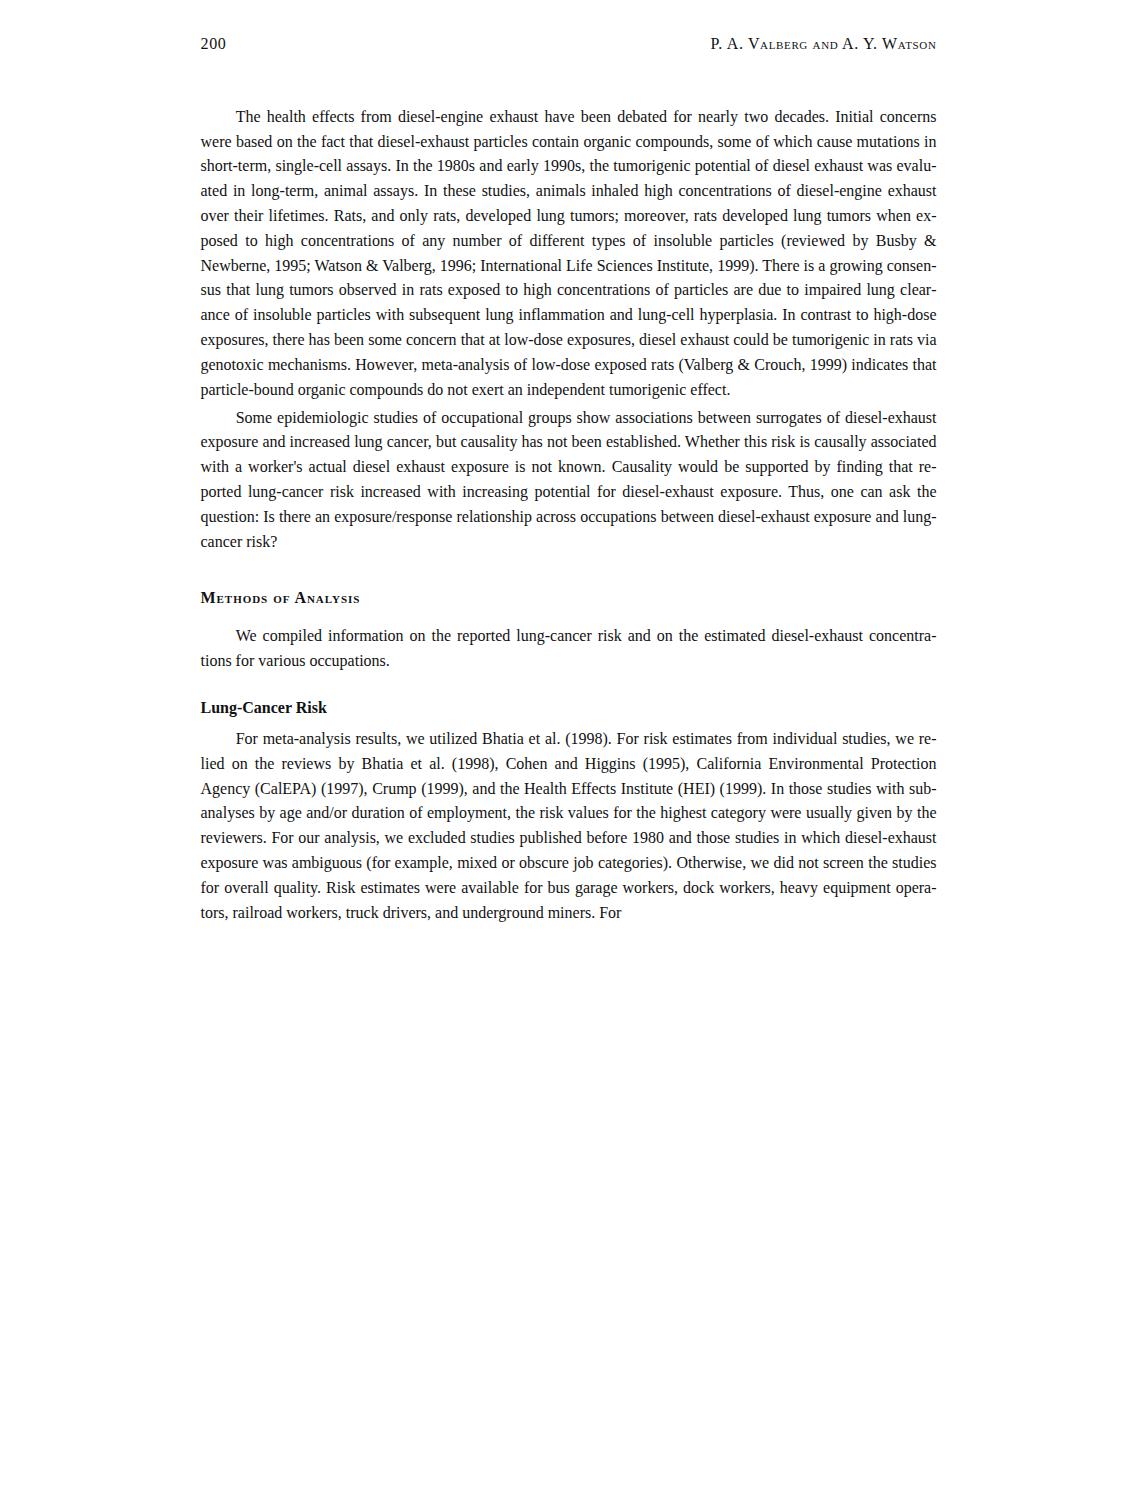200 P. A. Valberg and A. Y. Watson
The health effects from diesel-engine exhaust have been debated for nearly two decades. Initial concerns were based on the fact that diesel-exhaust particles contain organic compounds, some of which cause mutations in short-term, single-cell assays. In the 1980s and early 1990s, the tumorigenic potential of diesel exhaust was evaluated in long-term, animal assays. In these studies, animals inhaled high concentrations of diesel-engine exhaust over their lifetimes. Rats, and only rats, developed lung tumors; moreover, rats developed lung tumors when exposed to high concentrations of any number of different types of insoluble particles (reviewed by Busby & Newberne, 1995; Watson & Valberg, 1996; International Life Sciences Institute, 1999). There is a growing consensus that lung tumors observed in rats exposed to high concentrations of particles are due to impaired lung clearance of insoluble particles with subsequent lung inflammation and lung-cell hyperplasia. In contrast to high-dose exposures, there has been some concern that at low-dose exposures, diesel exhaust could be tumorigenic in rats via genotoxic mechanisms. However, meta-analysis of low-dose exposed rats (Valberg & Crouch, 1999) indicates that particle-bound organic compounds do not exert an independent tumorigenic effect.
Some epidemiologic studies of occupational groups show associations between surrogates of diesel-exhaust exposure and increased lung cancer, but causality has not been established. Whether this risk is causally associated with a worker's actual diesel exhaust exposure is not known. Causality would be supported by finding that reported lung-cancer risk increased with increasing potential for diesel-exhaust exposure. Thus, one can ask the question: Is there an exposure/response relationship across occupations between diesel-exhaust exposure and lung-cancer risk?
Methods of Analysis
We compiled information on the reported lung-cancer risk and on the estimated diesel-exhaust concentrations for various occupations.
Lung-Cancer Risk
For meta-analysis results, we utilized Bhatia et al. (1998). For risk estimates from individual studies, we relied on the reviews by Bhatia et al. (1998), Cohen and Higgins (1995), California Environmental Protection Agency (CalEPA) (1997), Crump (1999), and the Health Effects Institute (HEI) (1999). In those studies with subanalyses by age and/or duration of employment, the risk values for the highest category were usually given by the reviewers. For our analysis, we excluded studies published before 1980 and those studies in which diesel-exhaust exposure was ambiguous (for example, mixed or obscure job categories). Otherwise, we did not screen the studies for overall quality. Risk estimates were available for bus garage workers, dock workers, heavy equipment operators, railroad workers, truck drivers, and underground miners. For